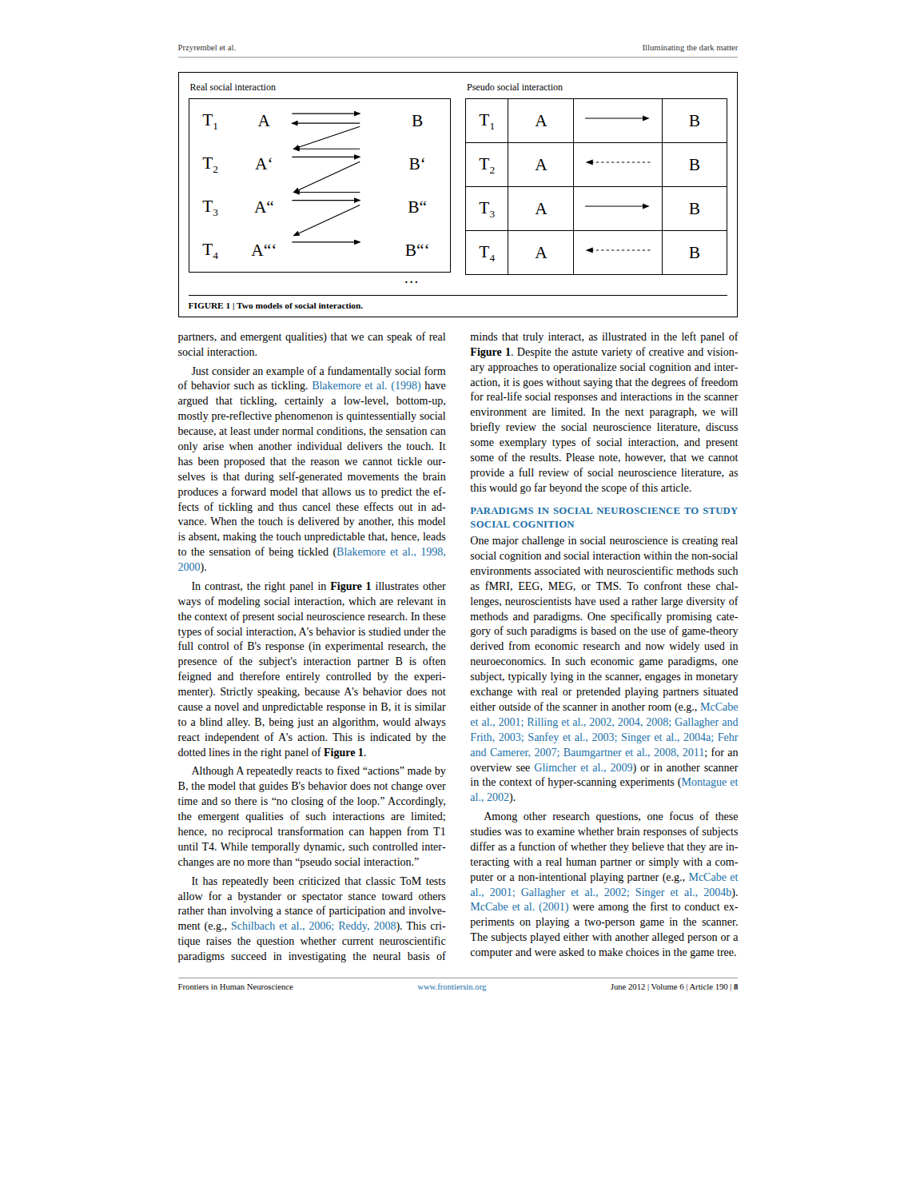Przyrembel et al.
Illuminating the dark matter
Real social interaction
| T 1 | A | | B |
| T 2 | A‘ | | B‘ |
| T 3 | A“ | | B“ |
| T 4 | A“‘ | | B“‘ |
…
Pseudo social interaction
| T 1 | A | | B |
| T 2 | A | | B |
| T 3 | A | | B |
| T 4 | A | | B |
FIGURE 1 | Two models of social interaction.
partners, and emergent qualities) that we can speak of real social interaction.
Just consider an example of a fundamentally social form of behavior such as tickling. Blakemore et al. (1998) have argued that tickling, certainly a low-level, bottom-up, mostly pre-reflective phenomenon is quintessentially social because, at least under normal conditions, the sensation can only arise when another individual delivers the touch. It has been proposed that the reason we cannot tickle ourselves is that during self-generated movements the brain produces a forward model that allows us to predict the effects of tickling and thus cancel these effects out in advance. When the touch is delivered by another, this model is absent, making the touch unpredictable that, hence, leads to the sensation of being tickled (Blakemore et al., 1998, 2000).
In contrast, the right panel in Figure 1 illustrates other ways of modeling social interaction, which are relevant in the context of present social neuroscience research. In these types of social interaction, A's behavior is studied under the full control of B's response (in experimental research, the presence of the subject's interaction partner B is often feigned and therefore entirely controlled by the experimenter). Strictly speaking, because A's behavior does not cause a novel and unpredictable response in B, it is similar to a blind alley. B, being just an algorithm, would always react independent of A's action. This is indicated by the dotted lines in the right panel of Figure 1.
Although A repeatedly reacts to fixed “actions” made by B, the model that guides B's behavior does not change over time and so there is “no closing of the loop.” Accordingly, the emergent qualities of such interactions are limited; hence, no reciprocal transformation can happen from T1 until T4. While temporally dynamic, such controlled interchanges are no more than “pseudo social interaction.”
It has repeatedly been criticized that classic ToM tests allow for a bystander or spectator stance toward others rather than involving a stance of participation and involvement (e.g., Schilbach et al., 2006; Reddy, 2008). This critique raises the question whether current neuroscientific paradigms succeed in investigating the neural basis of minds that truly interact, as illustrated in the left panel of Figure 1. Despite the astute variety of creative and visionary approaches to operationalize social cognition and interaction, it is goes without saying that the degrees of freedom for real-life social responses and interactions in the scanner environment are limited. In the next paragraph, we will briefly review the social neuroscience literature, discuss some exemplary types of social interaction, and present some of the results. Please note, however, that we cannot provide a full review of social neuroscience literature, as this would go far beyond the scope of this article.
Paradigms in social neuroscience to study social cognition
One major challenge in social neuroscience is creating real social cognition and social interaction within the non-social environments associated with neuroscientific methods such as fMRI, EEG, MEG, or TMS. To confront these challenges, neuroscientists have used a rather large diversity of methods and paradigms. One specifically promising category of such paradigms is based on the use of game-theory derived from economic research and now widely used in neuroeconomics. In such economic game paradigms, one subject, typically lying in the scanner, engages in monetary exchange with real or pretended playing partners situated either outside of the scanner in another room (e.g., McCabe et al., 2001; Rilling et al., 2002, 2004, 2008; Gallagher and Frith, 2003; Sanfey et al., 2003; Singer et al., 2004a; Fehr and Camerer, 2007; Baumgartner et al., 2008, 2011; for an overview see Glimcher et al., 2009) or in another scanner in the context of hyper-scanning experiments (Montague et al., 2002).
Among other research questions, one focus of these studies was to examine whether brain responses of subjects differ as a function of whether they believe that they are interacting with a real human partner or simply with a computer or a non-intentional playing partner (e.g., McCabe et al., 2001; Gallagher et al., 2002; Singer et al., 2004b). McCabe et al. (2001) were among the first to conduct experiments on playing a two-person game in the scanner. The subjects played either with another alleged person or a computer and were asked to make choices in the game tree.
Frontiers in Human Neuroscience
www.frontiersin.org
June 2012 | Volume 6 | Article 190 | 8